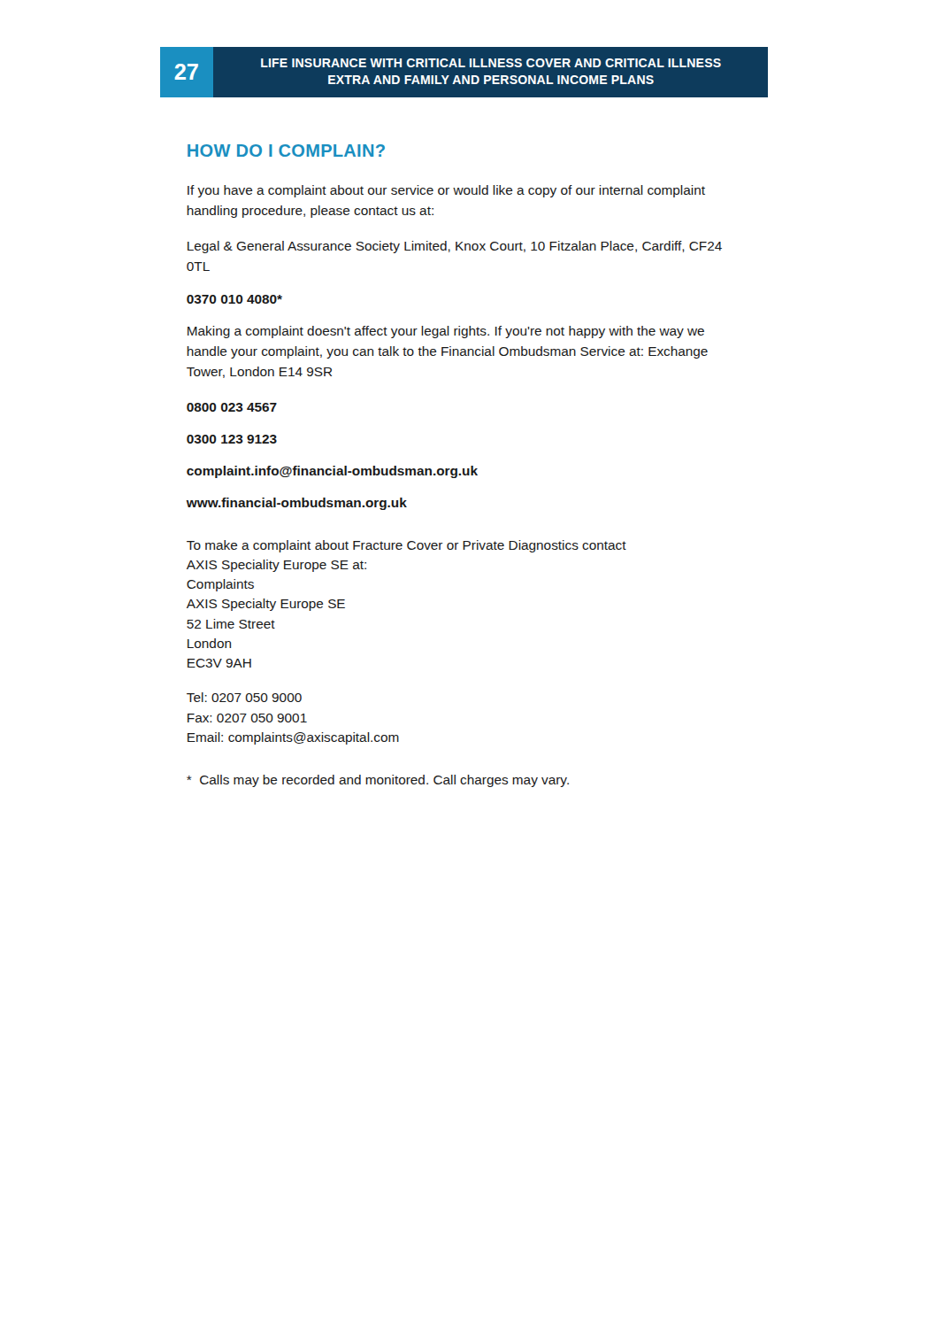27
LIFE INSURANCE WITH CRITICAL ILLNESS COVER AND CRITICAL ILLNESS
EXTRA AND FAMILY AND PERSONAL INCOME PLANS
HOW DO I COMPLAIN?
If you have a complaint about our service or would like a copy of our internal complaint handling procedure, please contact us at:
Legal & General Assurance Society Limited, Knox Court, 10 Fitzalan Place, Cardiff, CF24 0TL
0370 010 4080*
Making a complaint doesn't affect your legal rights. If you're not happy with the way we handle your complaint, you can talk to the Financial Ombudsman Service at: Exchange Tower, London E14 9SR
0800 023 4567
0300 123 9123
complaint.info@financial-ombudsman.org.uk
www.financial-ombudsman.org.uk
To make a complaint about Fracture Cover or Private Diagnostics contact
AXIS Speciality Europe SE at:
Complaints
AXIS Specialty Europe SE
52 Lime Street
London
EC3V 9AH
Tel: 0207 050 9000
Fax: 0207 050 9001
Email: complaints@axiscapital.com
* Calls may be recorded and monitored. Call charges may vary.